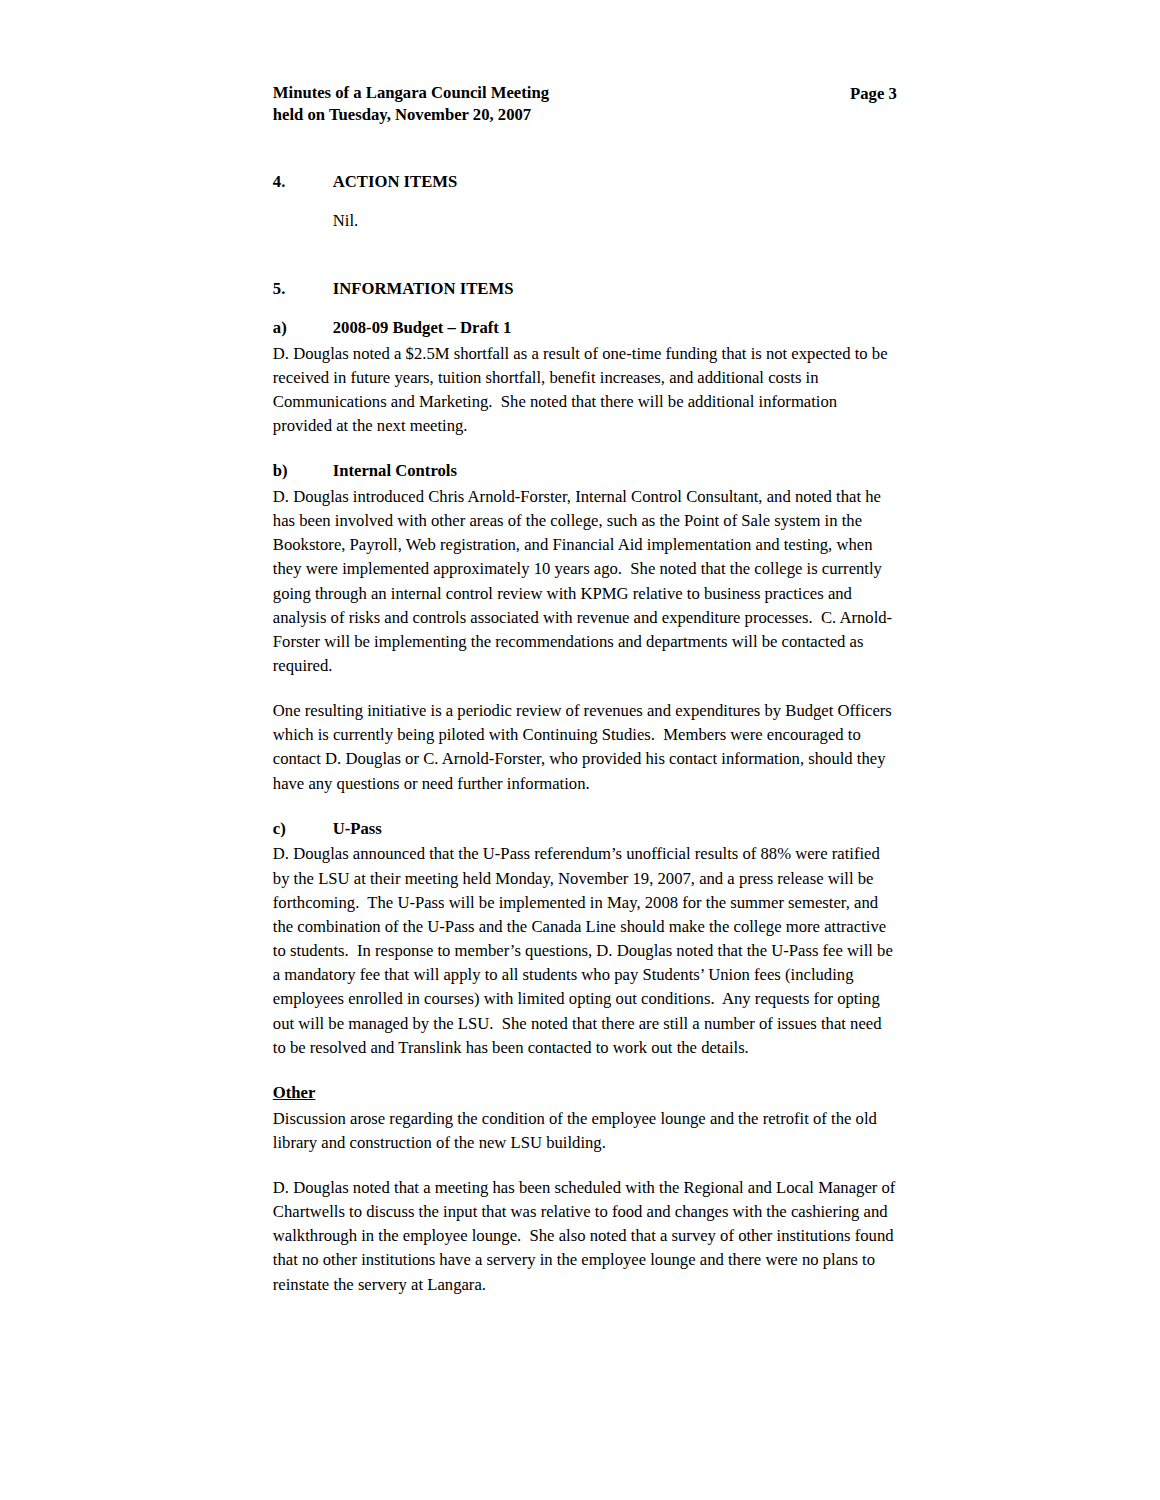Minutes of a Langara Council Meeting
held on Tuesday, November 20, 2007
Page 3
4. ACTION ITEMS
Nil.
5. INFORMATION ITEMS
a) 2008-09 Budget – Draft 1
D. Douglas noted a $2.5M shortfall as a result of one-time funding that is not expected to be received in future years, tuition shortfall, benefit increases, and additional costs in Communications and Marketing. She noted that there will be additional information provided at the next meeting.
b) Internal Controls
D. Douglas introduced Chris Arnold-Forster, Internal Control Consultant, and noted that he has been involved with other areas of the college, such as the Point of Sale system in the Bookstore, Payroll, Web registration, and Financial Aid implementation and testing, when they were implemented approximately 10 years ago. She noted that the college is currently going through an internal control review with KPMG relative to business practices and analysis of risks and controls associated with revenue and expenditure processes. C. Arnold-Forster will be implementing the recommendations and departments will be contacted as required.
One resulting initiative is a periodic review of revenues and expenditures by Budget Officers which is currently being piloted with Continuing Studies. Members were encouraged to contact D. Douglas or C. Arnold-Forster, who provided his contact information, should they have any questions or need further information.
c) U-Pass
D. Douglas announced that the U-Pass referendum’s unofficial results of 88% were ratified by the LSU at their meeting held Monday, November 19, 2007, and a press release will be forthcoming. The U-Pass will be implemented in May, 2008 for the summer semester, and the combination of the U-Pass and the Canada Line should make the college more attractive to students. In response to member’s questions, D. Douglas noted that the U-Pass fee will be a mandatory fee that will apply to all students who pay Students’ Union fees (including employees enrolled in courses) with limited opting out conditions. Any requests for opting out will be managed by the LSU. She noted that there are still a number of issues that need to be resolved and Translink has been contacted to work out the details.
Other
Discussion arose regarding the condition of the employee lounge and the retrofit of the old library and construction of the new LSU building.
D. Douglas noted that a meeting has been scheduled with the Regional and Local Manager of Chartwells to discuss the input that was relative to food and changes with the cashiering and walkthrough in the employee lounge. She also noted that a survey of other institutions found that no other institutions have a servery in the employee lounge and there were no plans to reinstate the servery at Langara.